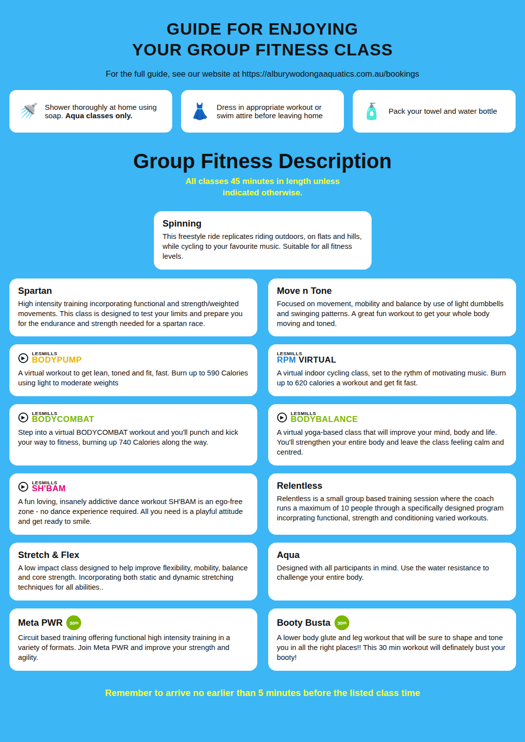Guide for Enjoying
Your Group Fitness Class
For the full guide, see our website at https://alburywodongaaquatics.com.au/bookings
🚿
Shower thoroughly at home using soap. Aqua classes only.
👗
Dress in appropriate workout or swim attire before leaving home
🧴
Pack your towel and water bottle
Group Fitness Description
All classes 45 minutes in length unless
indicated otherwise.
Spinning
This freestyle ride replicates riding outdoors, on flats and hills, while cycling to your favourite music. Suitable for all fitness levels.
Spartan
High intensity training incorporating functional and strength/weighted movements. This class is designed to test your limits and prepare you for the endurance and strength needed for a spartan race.
Move n Tone
Focused on movement, mobility and balance by use of light dumbbells and swinging patterns. A great fun workout to get your whole body moving and toned.
▶ LesMills BodyPump
A virtual workout to get lean, toned and fit, fast. Burn up to 590 Calories using light to moderate weights
LesMills RPM VIRTUAL
A virtual indoor cycling class, set to the rythm of motivating music. Burn up to 620 calories a workout and get fit fast.
▶ LesMills BodyCombat
Step into a virtual BODYCOMBAT workout and you'll punch and kick your way to fitness, burning up 740 Calories along the way.
▶ LesMills BodyBalance
A virtual yoga-based class that will improve your mind, body and life. You'll strengthen your entire body and leave the class feeling calm and centred.
▶ LesMills SH'BAM
A fun loving, insanely addictive dance workout SH'BAM is an ego-free zone - no dance experience required. All you need is a playful attitude and get ready to smile.
Relentless
Relentless is a small group based training session where the coach runs a maximum of 10 people through a specifically designed program incorprating functional, strength and conditioning varied workouts.
Stretch & Flex
A low impact class designed to help improve flexibility, mobility, balance and core strength. Incorporating both static and dynamic stretching techniques for all abilities..
Aqua
Designed with all participants in mind. Use the water resistance to challenge your entire body.
Meta PWR
30m
Circuit based training offering functional high intensity training in a variety of formats. Join Meta PWR and improve your strength and agility.
Booty Busta
30m
A lower body glute and leg workout that will be sure to shape and tone you in all the right places!! This 30 min workout will definately bust your booty!
Remember to arrive no earlier than 5 minutes before the listed class time